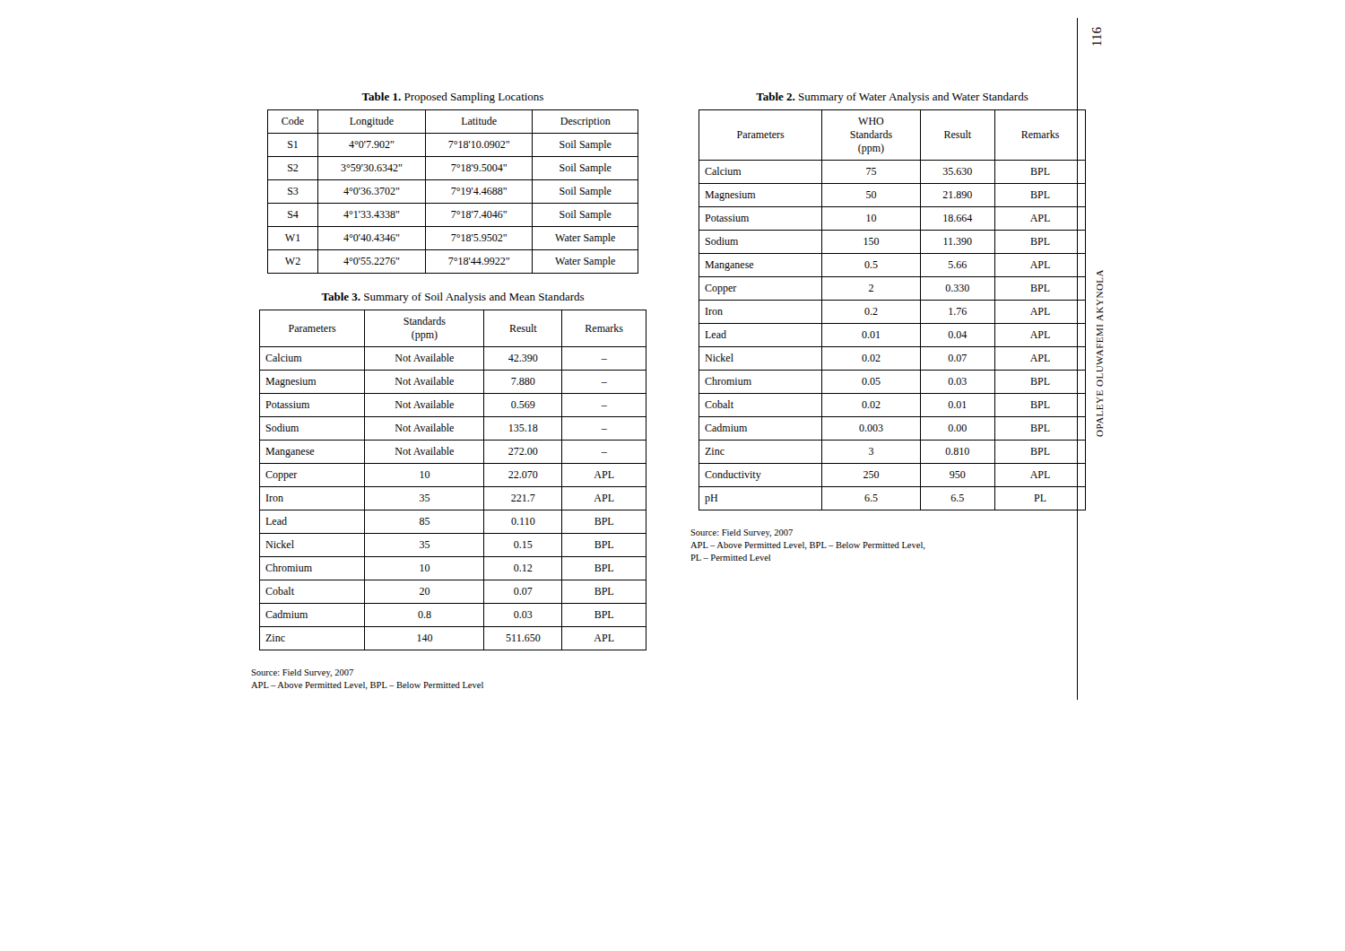116
OPALEYE OLUWAFEMI AKYNOLA
Table 1. Proposed Sampling Locations
| Code | Longitude | Latitude | Description |
| --- | --- | --- | --- |
| S1 | 4°0'7.902" | 7°18'10.0902" | Soil Sample |
| S2 | 3°59'30.6342" | 7°18'9.5004" | Soil Sample |
| S3 | 4°0'36.3702" | 7°19'4.4688" | Soil Sample |
| S4 | 4°1'33.4338" | 7°18'7.4046" | Soil Sample |
| W1 | 4°0'40.4346" | 7°18'5.9502" | Water Sample |
| W2 | 4°0'55.2276" | 7°18'44.9922" | Water Sample |
Table 3. Summary of Soil Analysis and Mean Standards
| Parameters | Standards (ppm) | Result | Remarks |
| --- | --- | --- | --- |
| Calcium | Not Available | 42.390 | – |
| Magnesium | Not Available | 7.880 | – |
| Potassium | Not Available | 0.569 | – |
| Sodium | Not Available | 135.18 | – |
| Manganese | Not Available | 272.00 | – |
| Copper | 10 | 22.070 | APL |
| Iron | 35 | 221.7 | APL |
| Lead | 85 | 0.110 | BPL |
| Nickel | 35 | 0.15 | BPL |
| Chromium | 10 | 0.12 | BPL |
| Cobalt | 20 | 0.07 | BPL |
| Cadmium | 0.8 | 0.03 | BPL |
| Zinc | 140 | 511.650 | APL |
Source: Field Survey, 2007
APL – Above Permitted Level, BPL – Below Permitted Level
Table 2. Summary of Water Analysis and Water Standards
| Parameters | WHO Standards (ppm) | Result | Remarks |
| --- | --- | --- | --- |
| Calcium | 75 | 35.630 | BPL |
| Magnesium | 50 | 21.890 | BPL |
| Potassium | 10 | 18.664 | APL |
| Sodium | 150 | 11.390 | BPL |
| Manganese | 0.5 | 5.66 | APL |
| Copper | 2 | 0.330 | BPL |
| Iron | 0.2 | 1.76 | APL |
| Lead | 0.01 | 0.04 | APL |
| Nickel | 0.02 | 0.07 | APL |
| Chromium | 0.05 | 0.03 | BPL |
| Cobalt | 0.02 | 0.01 | BPL |
| Cadmium | 0.003 | 0.00 | BPL |
| Zinc | 3 | 0.810 | BPL |
| Conductivity | 250 | 950 | APL |
| pH | 6.5 | 6.5 | PL |
Source: Field Survey, 2007
APL – Above Permitted Level, BPL – Below Permitted Level,
PL – Permitted Level